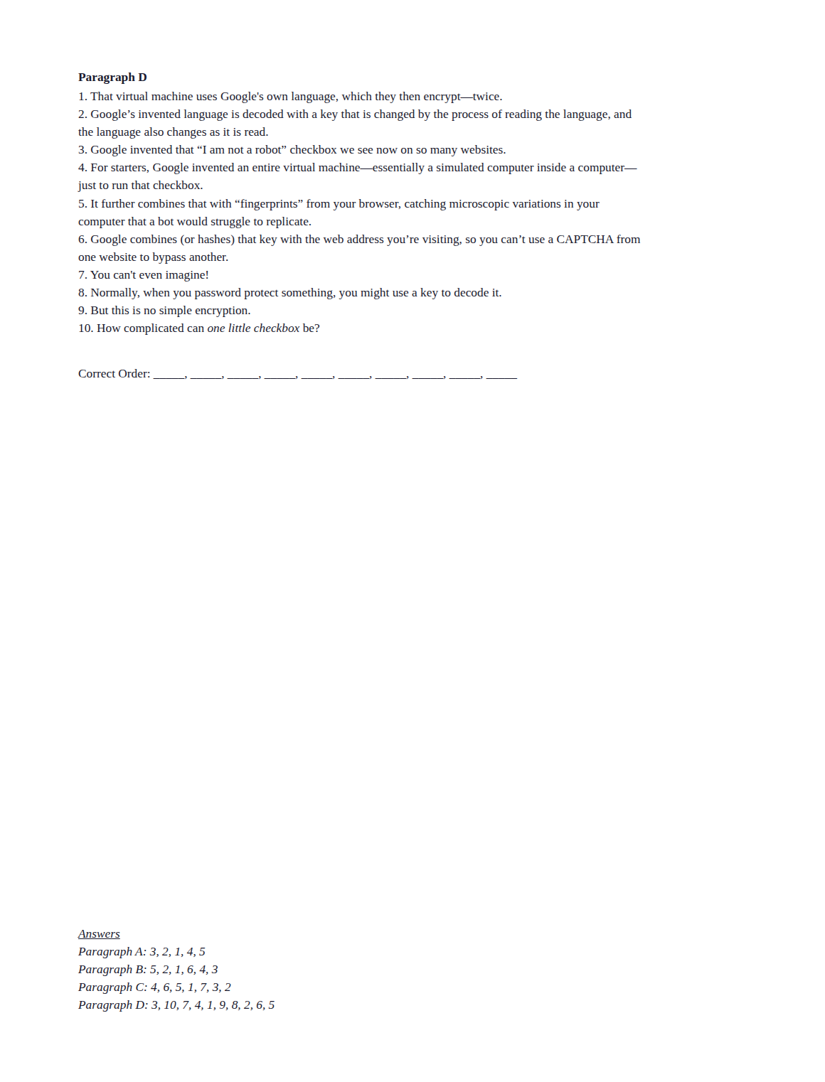Paragraph D
That virtual machine uses Google's own language, which they then encrypt—twice.
Google’s invented language is decoded with a key that is changed by the process of reading the language, and the language also changes as it is read.
Google invented that “I am not a robot” checkbox we see now on so many websites.
For starters, Google invented an entire virtual machine—essentially a simulated computer inside a computer—just to run that checkbox.
It further combines that with “fingerprints” from your browser, catching microscopic variations in your computer that a bot would struggle to replicate.
Google combines (or hashes) that key with the web address you’re visiting, so you can’t use a CAPTCHA from one website to bypass another.
You can't even imagine!
Normally, when you password protect something, you might use a key to decode it.
But this is no simple encryption.
How complicated can one little checkbox be?
Correct Order: _____, _____, _____, _____, _____, _____, _____, _____, _____, _____
Answers
Paragraph A: 3, 2, 1, 4, 5
Paragraph B: 5, 2, 1, 6, 4, 3
Paragraph C: 4, 6, 5, 1, 7, 3, 2
Paragraph D: 3, 10, 7, 4, 1, 9, 8, 2, 6, 5